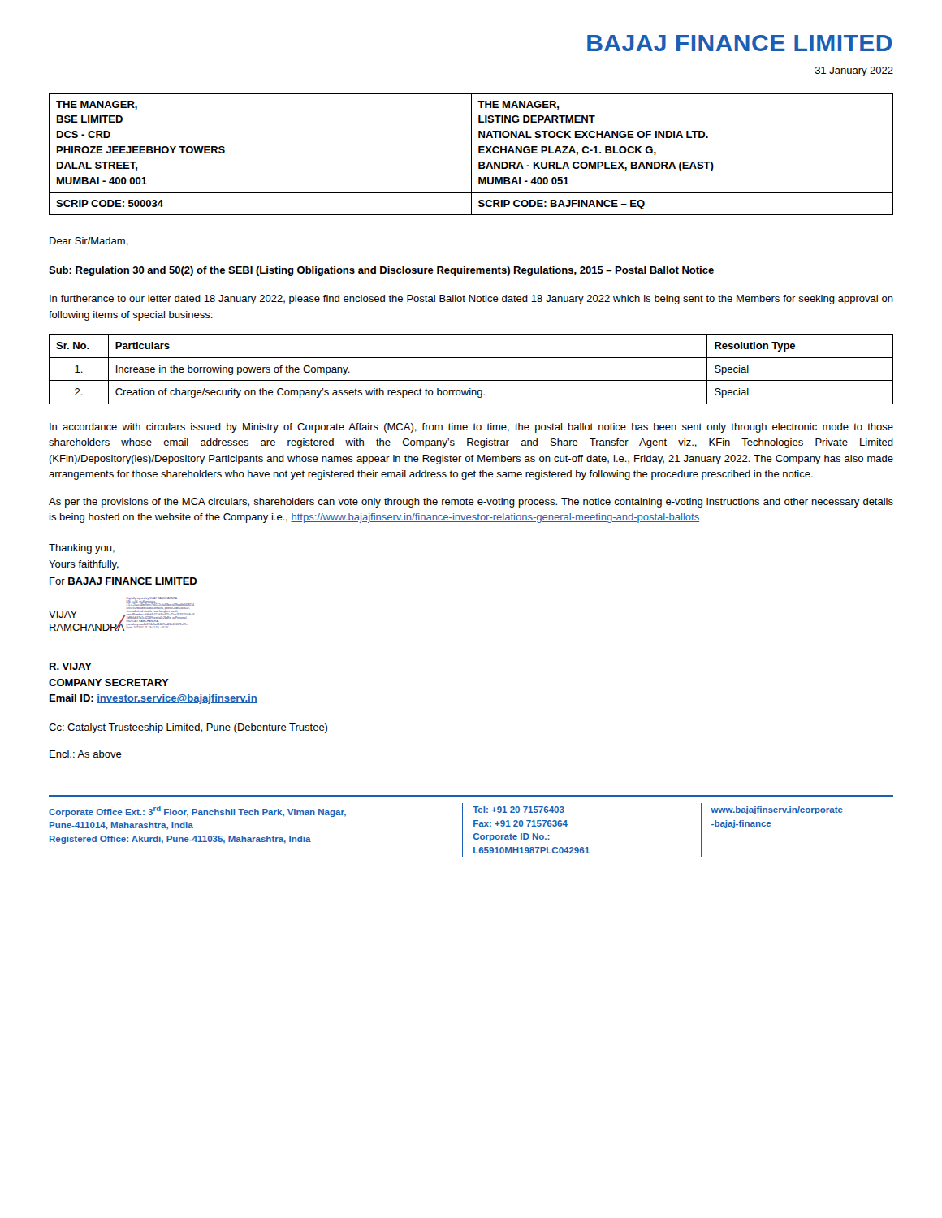BAJAJ FINANCE LIMITED
31 January 2022
| THE MANAGER, BSE LIMITED DCS - CRD PHIROZE JEEJEEBHOY TOWERS DALAL STREET, MUMBAI - 400 001 | THE MANAGER, LISTING DEPARTMENT NATIONAL STOCK EXCHANGE OF INDIA LTD. EXCHANGE PLAZA, C-1. BLOCK G, BANDRA - KURLA COMPLEX, BANDRA (EAST) MUMBAI - 400 051 |
| SCRIP CODE: 500034 | SCRIP CODE: BAJFINANCE – EQ |
Dear Sir/Madam,
Sub: Regulation 30 and 50(2) of the SEBI (Listing Obligations and Disclosure Requirements) Regulations, 2015 – Postal Ballot Notice
In furtherance to our letter dated 18 January 2022, please find enclosed the Postal Ballot Notice dated 18 January 2022 which is being sent to the Members for seeking approval on following items of special business:
| Sr. No. | Particulars | Resolution Type |
| --- | --- | --- |
| 1. | Increase in the borrowing powers of the Company. | Special |
| 2. | Creation of charge/security on the Company’s assets with respect to borrowing. | Special |
In accordance with circulars issued by Ministry of Corporate Affairs (MCA), from time to time, the postal ballot notice has been sent only through electronic mode to those shareholders whose email addresses are registered with the Company’s Registrar and Share Transfer Agent viz., KFin Technologies Private Limited (KFin)/Depository(ies)/Depository Participants and whose names appear in the Register of Members as on cut-off date, i.e., Friday, 21 January 2022. The Company has also made arrangements for those shareholders who have not yet registered their email address to get the same registered by following the procedure prescribed in the notice.
As per the provisions of the MCA circulars, shareholders can vote only through the remote e-voting process. The notice containing e-voting instructions and other necessary details is being hosted on the website of the Company i.e., https://www.bajajfinserv.in/finance-investor-relations-general-meeting-and-postal-ballots
Thanking you,
Yours faithfully,
For BAJAJ FINANCE LIMITED
VIJAY
RAMCHANDRA⁄ Digitally signed by VIJAY RAMCHANDRA
DN: c=IN, st=Karnataka,
2.5.4.20=c44bc3e6c7e6572c0a33beca53faa6b3408254
acf57c09da0beca0d4c4f840fa, postalCode=560027,
street=behind double road banglore south,
serialNumber=cfd6d4b152d40c625c72aa7633770e8c16
3d8b4db37b2cd224f9cee0a0c26d9e, o=Personal,
cn=VIJAY RAMCHANDRA,
pseudonym=a6b27f4d5a624bf9dd26b161671cff9c
Date: 2022.01.31 19:41:55 +05'30'
R. VIJAY
COMPANY SECRETARY
Email ID: investor.service@bajajfinserv.in
Cc: Catalyst Trusteeship Limited, Pune (Debenture Trustee)
Encl.: As above
Corporate Office Ext.: 3rd Floor, Panchshil Tech Park, Viman Nagar,
Pune-411014, Maharashtra, India
Registered Office: Akurdi, Pune-411035, Maharashtra, India
Tel: +91 20 71576403
Fax: +91 20 71576364
Corporate ID No.:
L65910MH1987PLC042961
www.bajajfinserv.in/corporate
-bajaj-finance